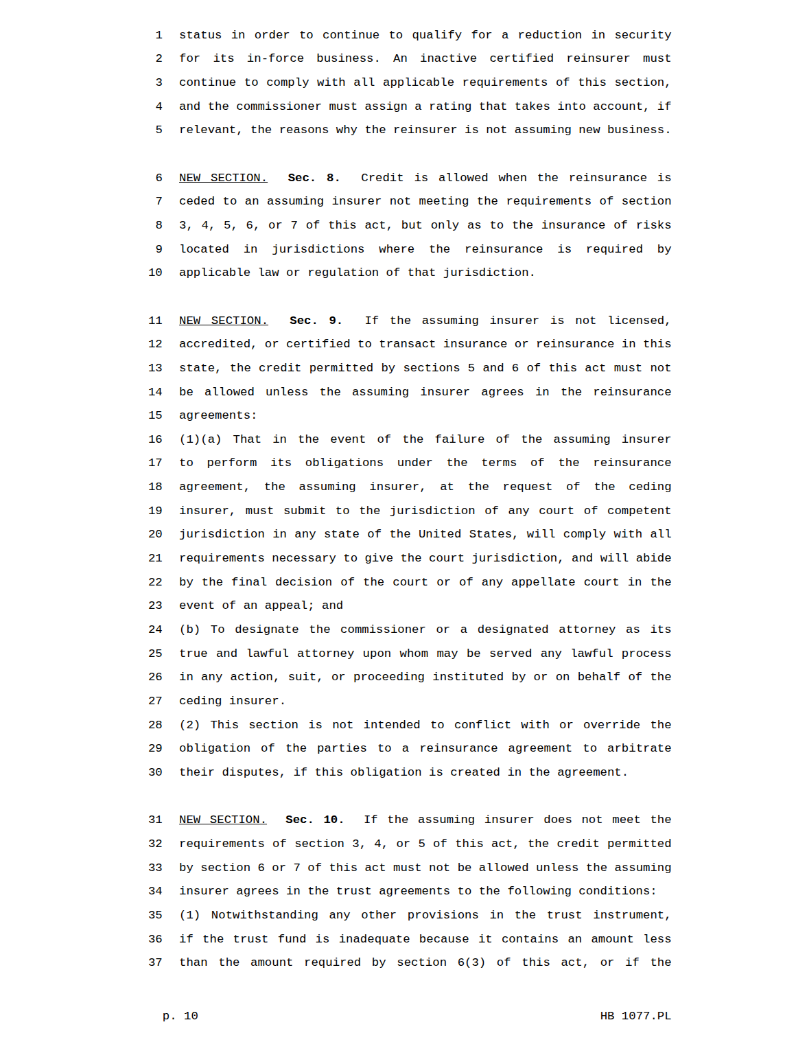1 status in order to continue to qualify for a reduction in security
2 for its in-force business. An inactive certified reinsurer must
3 continue to comply with all applicable requirements of this section,
4 and the commissioner must assign a rating that takes into account, if
5 relevant, the reasons why the reinsurer is not assuming new business.
6 NEW SECTION. Sec. 8. Credit is allowed when the reinsurance is
7 ceded to an assuming insurer not meeting the requirements of section
83, 4, 5, 6, or 7 of this act, but only as to the insurance of risks
9 located in jurisdictions where the reinsurance is required by
10 applicable law or regulation of that jurisdiction.
11 NEW SECTION. Sec. 9. If the assuming insurer is not licensed,
12 accredited, or certified to transact insurance or reinsurance in this
13 state, the credit permitted by sections 5 and 6 of this act must not
14 be allowed unless the assuming insurer agrees in the reinsurance
15 agreements:
16(1)(a) That in the event of the failure of the assuming insurer
17 to perform its obligations under the terms of the reinsurance
18 agreement, the assuming insurer, at the request of the ceding
19 insurer, must submit to the jurisdiction of any court of competent
20 jurisdiction in any state of the United States, will comply with all
21 requirements necessary to give the court jurisdiction, and will abide
22 by the final decision of the court or of any appellate court in the
23 event of an appeal; and
24(b) To designate the commissioner or a designated attorney as its
25 true and lawful attorney upon whom may be served any lawful process
26 in any action, suit, or proceeding instituted by or on behalf of the
27 ceding insurer.
28(2) This section is not intended to conflict with or override the
29 obligation of the parties to a reinsurance agreement to arbitrate
30 their disputes, if this obligation is created in the agreement.
31 NEW SECTION. Sec. 10. If the assuming insurer does not meet the
32 requirements of section 3, 4, or 5 of this act, the credit permitted
33 by section 6 or 7 of this act must not be allowed unless the assuming
34 insurer agrees in the trust agreements to the following conditions:
35(1) Notwithstanding any other provisions in the trust instrument,
36 if the trust fund is inadequate because it contains an amount less
37 than the amount required by section 6(3) of this act, or if the
p. 10 HB 1077.PL